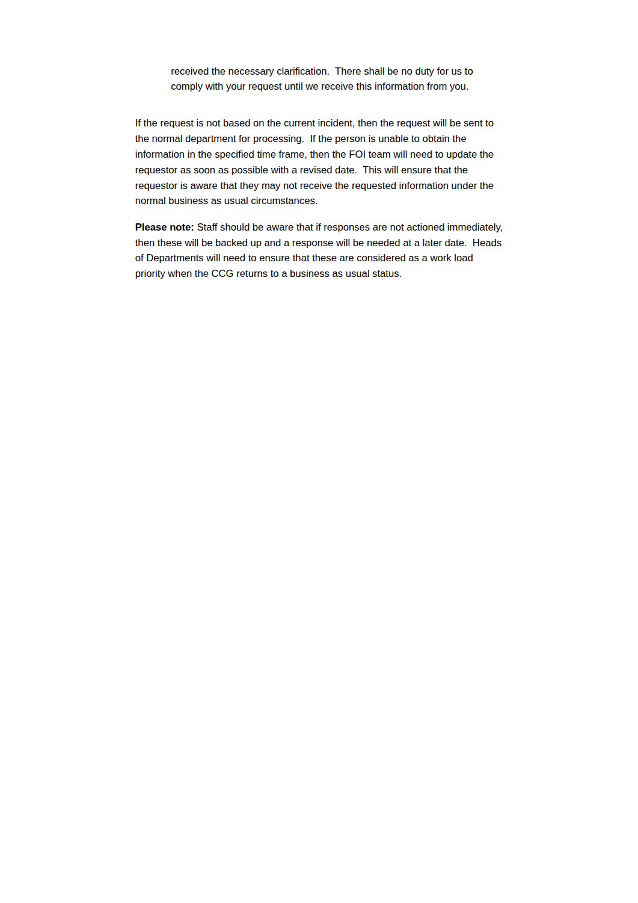received the necessary clarification. There shall be no duty for us to comply with your request until we receive this information from you.
If the request is not based on the current incident, then the request will be sent to the normal department for processing. If the person is unable to obtain the information in the specified time frame, then the FOI team will need to update the requestor as soon as possible with a revised date. This will ensure that the requestor is aware that they may not receive the requested information under the normal business as usual circumstances.
Please note: Staff should be aware that if responses are not actioned immediately, then these will be backed up and a response will be needed at a later date. Heads of Departments will need to ensure that these are considered as a work load priority when the CCG returns to a business as usual status.